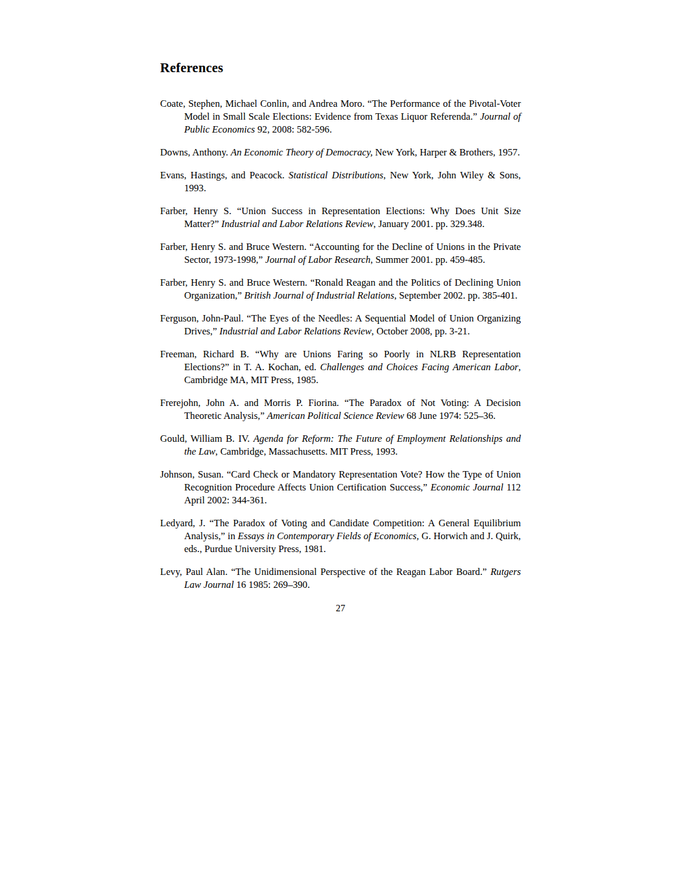References
Coate, Stephen, Michael Conlin, and Andrea Moro. “The Performance of the Pivotal-Voter Model in Small Scale Elections: Evidence from Texas Liquor Referenda.” Journal of Public Economics 92, 2008: 582-596.
Downs, Anthony. An Economic Theory of Democracy, New York, Harper & Brothers, 1957.
Evans, Hastings, and Peacock. Statistical Distributions, New York, John Wiley & Sons, 1993.
Farber, Henry S. “Union Success in Representation Elections: Why Does Unit Size Matter?” Industrial and Labor Relations Review, January 2001. pp. 329.348.
Farber, Henry S. and Bruce Western. “Accounting for the Decline of Unions in the Private Sector, 1973-1998,” Journal of Labor Research, Summer 2001. pp. 459-485.
Farber, Henry S. and Bruce Western. “Ronald Reagan and the Politics of Declining Union Organization,” British Journal of Industrial Relations, September 2002. pp. 385-401.
Ferguson, John-Paul. “The Eyes of the Needles: A Sequential Model of Union Organizing Drives,” Industrial and Labor Relations Review, October 2008, pp. 3-21.
Freeman, Richard B. “Why are Unions Faring so Poorly in NLRB Representation Elections?” in T. A. Kochan, ed. Challenges and Choices Facing American Labor, Cambridge MA, MIT Press, 1985.
Frerejohn, John A. and Morris P. Fiorina. “The Paradox of Not Voting: A Decision Theoretic Analysis,” American Political Science Review 68 June 1974: 525–36.
Gould, William B. IV. Agenda for Reform: The Future of Employment Relationships and the Law, Cambridge, Massachusetts. MIT Press, 1993.
Johnson, Susan. “Card Check or Mandatory Representation Vote? How the Type of Union Recognition Procedure Affects Union Certification Success,” Economic Journal 112 April 2002: 344-361.
Ledyard, J. “The Paradox of Voting and Candidate Competition: A General Equilibrium Analysis,” in Essays in Contemporary Fields of Economics, G. Horwich and J. Quirk, eds., Purdue University Press, 1981.
Levy, Paul Alan. “The Unidimensional Perspective of the Reagan Labor Board.” Rutgers Law Journal 16 1985: 269–390.
27